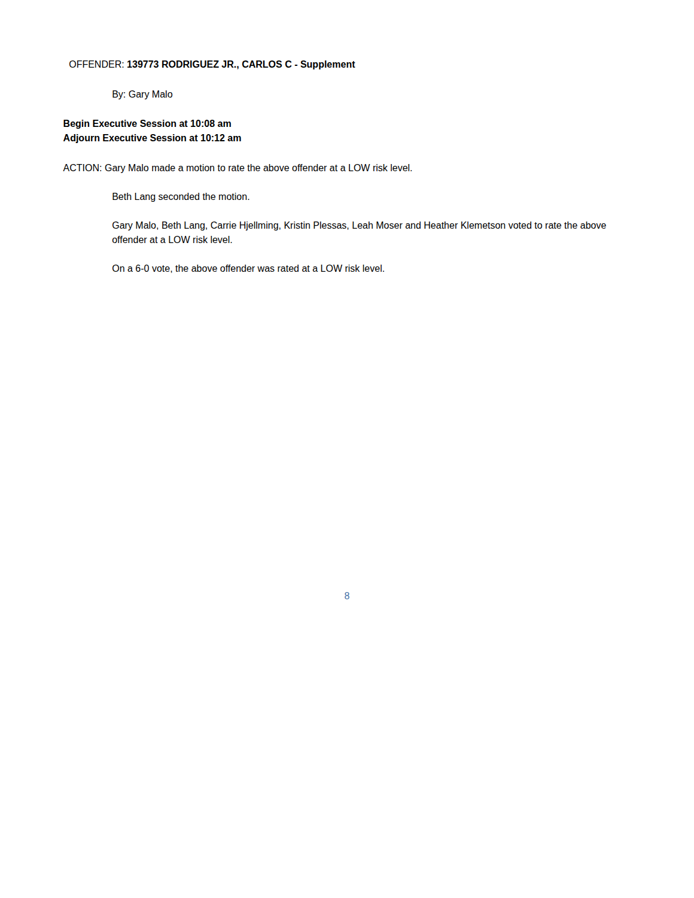OFFENDER: 139773 RODRIGUEZ JR., CARLOS C - Supplement
By: Gary Malo
Begin Executive Session at 10:08 am
Adjourn Executive Session at 10:12 am
ACTION: Gary Malo made a motion to rate the above offender at a LOW risk level.
Beth Lang seconded the motion.
Gary Malo, Beth Lang, Carrie Hjellming, Kristin Plessas, Leah Moser and Heather Klemetson voted to rate the above offender at a LOW risk level.
On a 6-0 vote, the above offender was rated at a LOW risk level.
8